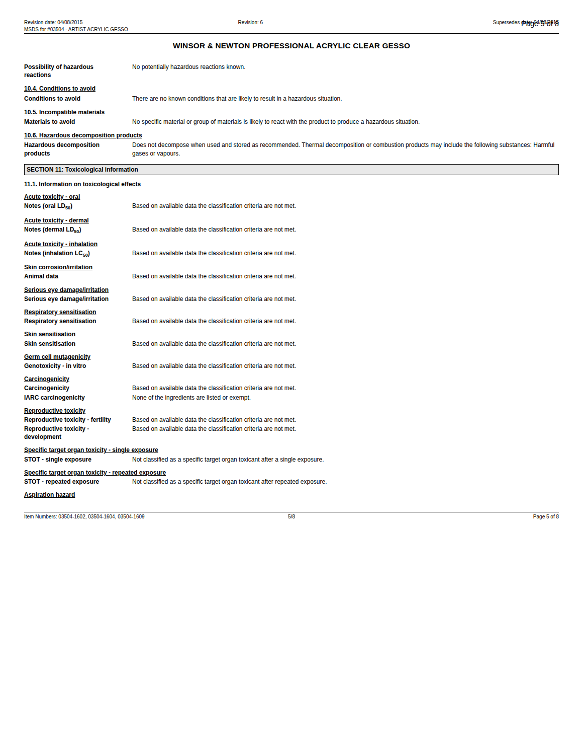Revision date: 04/08/2015
MSDS for #03504 - ARTIST ACRYLIC GESSO
Revision: 6
Supersedes date: 04/08/2015 Page 5 of 8
WINSOR & NEWTON PROFESSIONAL ACRYLIC CLEAR GESSO
| Possibility of hazardous reactions | No potentially hazardous reactions known. |
10.4. Conditions to avoid
| Conditions to avoid | There are no known conditions that are likely to result in a hazardous situation. |
10.5. Incompatible materials
| Materials to avoid | No specific material or group of materials is likely to react with the product to produce a hazardous situation. |
10.6. Hazardous decomposition products
| Hazardous decomposition products | Does not decompose when used and stored as recommended. Thermal decomposition or combustion products may include the following substances: Harmful gases or vapours. |
SECTION 11: Toxicological information
11.1. Information on toxicological effects
Acute toxicity - oral
| Notes (oral LD 50 ) | Based on available data the classification criteria are not met. |
Acute toxicity - dermal
| Notes (dermal LD 50 ) | Based on available data the classification criteria are not met. |
Acute toxicity - inhalation
| Notes (inhalation LC 50 ) | Based on available data the classification criteria are not met. |
Skin corrosion/irritation
| Animal data | Based on available data the classification criteria are not met. |
Serious eye damage/irritation
| Serious eye damage/irritation | Based on available data the classification criteria are not met. |
Respiratory sensitisation
| Respiratory sensitisation | Based on available data the classification criteria are not met. |
Skin sensitisation
| Skin sensitisation | Based on available data the classification criteria are not met. |
Germ cell mutagenicity
| Genotoxicity - in vitro | Based on available data the classification criteria are not met. |
Carcinogenicity
| Carcinogenicity | Based on available data the classification criteria are not met. |
| IARC carcinogenicity | None of the ingredients are listed or exempt. |
Reproductive toxicity
| Reproductive toxicity - fertility | Based on available data the classification criteria are not met. |
| Reproductive toxicity - development | Based on available data the classification criteria are not met. |
Specific target organ toxicity - single exposure
| STOT - single exposure | Not classified as a specific target organ toxicant after a single exposure. |
Specific target organ toxicity - repeated exposure
| STOT - repeated exposure | Not classified as a specific target organ toxicant after repeated exposure. |
Aspiration hazard
Item Numbers: 03504-1602, 03504-1604, 03504-1609
5/8
Page 5 of 8